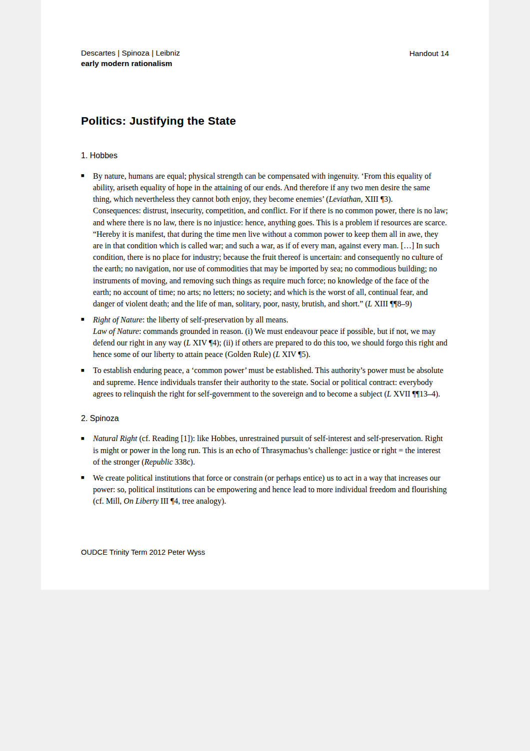Descartes | Spinoza | Leibniz
early modern rationalism
Handout 14
Politics: Justifying the State
1. Hobbes
By nature, humans are equal; physical strength can be compensated with ingenuity. ‘From this equality of ability, ariseth equality of hope in the attaining of our ends. And therefore if any two men desire the same thing, which nevertheless they cannot both enjoy, they become enemies’ (Leviathan, XIII ¶3).
Consequences: distrust, insecurity, competition, and conflict. For if there is no common power, there is no law; and where there is no law, there is no injustice: hence, anything goes. This is a problem if resources are scarce.
“Hereby it is manifest, that during the time men live without a common power to keep them all in awe, they are in that condition which is called war; and such a war, as if of every man, against every man. […] In such condition, there is no place for industry; because the fruit thereof is uncertain: and consequently no culture of the earth; no navigation, nor use of commodities that may be imported by sea; no commodious building; no instruments of moving, and removing such things as require much force; no knowledge of the face of the earth; no account of time; no arts; no letters; no society; and which is the worst of all, continual fear, and danger of violent death; and the life of man, solitary, poor, nasty, brutish, and short.” (L XIII ¶¶8–9)
Right of Nature: the liberty of self-preservation by all means.
Law of Nature: commands grounded in reason. (i) We must endeavour peace if possible, but if not, we may defend our right in any way (L XIV ¶4); (ii) if others are prepared to do this too, we should forgo this right and hence some of our liberty to attain peace (Golden Rule) (L XIV ¶5).
To establish enduring peace, a ‘common power’ must be established. This authority’s power must be absolute and supreme. Hence individuals transfer their authority to the state. Social or political contract: everybody agrees to relinquish the right for self-government to the sovereign and to become a subject (L XVII ¶¶13–4).
2. Spinoza
Natural Right (cf. Reading [1]): like Hobbes, unrestrained pursuit of self-interest and self-preservation. Right is might or power in the long run. This is an echo of Thrasymachus’s challenge: justice or right = the interest of the stronger (Republic 338c).
We create political institutions that force or constrain (or perhaps entice) us to act in a way that increases our power: so, political institutions can be empowering and hence lead to more individual freedom and flourishing (cf. Mill, On Liberty III ¶4, tree analogy).
OUDCE Trinity Term 2012 Peter Wyss